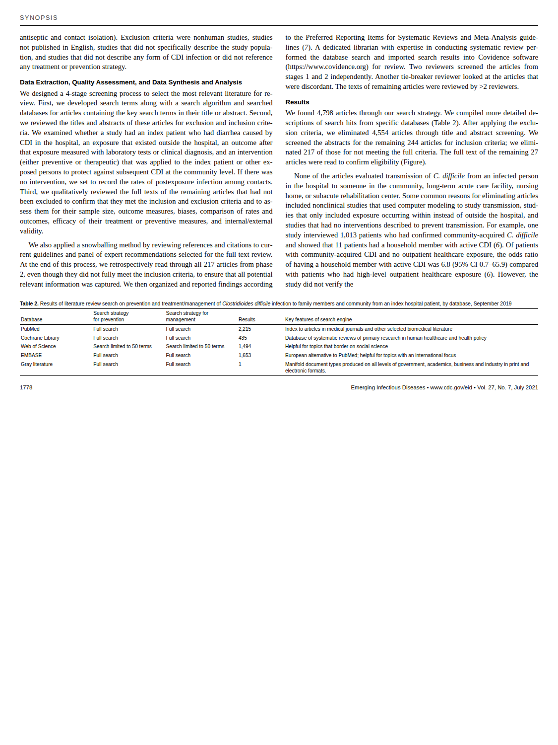SYNOPSIS
antiseptic and contact isolation). Exclusion criteria were nonhuman studies, studies not published in English, studies that did not specifically describe the study population, and studies that did not describe any form of CDI infection or did not reference any treatment or prevention strategy.
Data Extraction, Quality Assessment, and Data Synthesis and Analysis
We designed a 4-stage screening process to select the most relevant literature for review. First, we developed search terms along with a search algorithm and searched databases for articles containing the key search terms in their title or abstract. Second, we reviewed the titles and abstracts of these articles for exclusion and inclusion criteria. We examined whether a study had an index patient who had diarrhea caused by CDI in the hospital, an exposure that existed outside the hospital, an outcome after that exposure measured with laboratory tests or clinical diagnosis, and an intervention (either preventive or therapeutic) that was applied to the index patient or other exposed persons to protect against subsequent CDI at the community level. If there was no intervention, we set to record the rates of postexposure infection among contacts. Third, we qualitatively reviewed the full texts of the remaining articles that had not been excluded to confirm that they met the inclusion and exclusion criteria and to assess them for their sample size, outcome measures, biases, comparison of rates and outcomes, efficacy of their treatment or preventive measures, and internal/external validity.
We also applied a snowballing method by reviewing references and citations to current guidelines and panel of expert recommendations selected for the full text review. At the end of this process, we retrospectively read through all 217 articles from phase 2, even though they did not fully meet the inclusion criteria, to ensure that all potential relevant information was captured. We then organized and reported findings according to the Preferred Reporting Items for Systematic Reviews and Meta-Analysis guidelines (7). A dedicated librarian with expertise in conducting systematic review performed the database search and imported search results into Covidence software (https://www.covidence.org) for review. Two reviewers screened the articles from stages 1 and 2 independently. Another tie-breaker reviewer looked at the articles that were discordant. The texts of remaining articles were reviewed by >2 reviewers.
Results
We found 4,798 articles through our search strategy. We compiled more detailed descriptions of search hits from specific databases (Table 2). After applying the exclusion criteria, we eliminated 4,554 articles through title and abstract screening. We screened the abstracts for the remaining 244 articles for inclusion criteria; we eliminated 217 of those for not meeting the full criteria. The full text of the remaining 27 articles were read to confirm eligibility (Figure).
None of the articles evaluated transmission of C. difficile from an infected person in the hospital to someone in the community, long-term acute care facility, nursing home, or subacute rehabilitation center. Some common reasons for eliminating articles included nonclinical studies that used computer modeling to study transmission, studies that only included exposure occurring within instead of outside the hospital, and studies that had no interventions described to prevent transmission. For example, one study interviewed 1,013 patients who had confirmed community-acquired C. difficile and showed that 11 patients had a household member with active CDI (6). Of patients with community-acquired CDI and no outpatient healthcare exposure, the odds ratio of having a household member with active CDI was 6.8 (95% CI 0.7–65.9) compared with patients who had high-level outpatient healthcare exposure (6). However, the study did not verify the
Table 2. Results of literature review search on prevention and treatment/management of Clostridioides difficile infection to family members and community from an index hospital patient, by database, September 2019
| | Search strategy | Search strategy for | | |
| --- | --- | --- | --- | --- |
| Database | for prevention | management | Results | Key features of search engine |
| PubMed | Full search | Full search | 2,215 | Index to articles in medical journals and other selected biomedical literature |
| Cochrane Library | Full search | Full search | 435 | Database of systematic reviews of primary research in human healthcare and health policy |
| Web of Science | Search limited to 50 terms | Search limited to 50 terms | 1,494 | Helpful for topics that border on social science |
| EMBASE | Full search | Full search | 1,653 | European alternative to PubMed; helpful for topics with an international focus |
| Gray literature | Full search | Full search | 1 | Manifold document types produced on all levels of government, academics, business and industry in print and electronic formats. |
1778
Emerging Infectious Diseases • www.cdc.gov/eid • Vol. 27, No. 7, July 2021